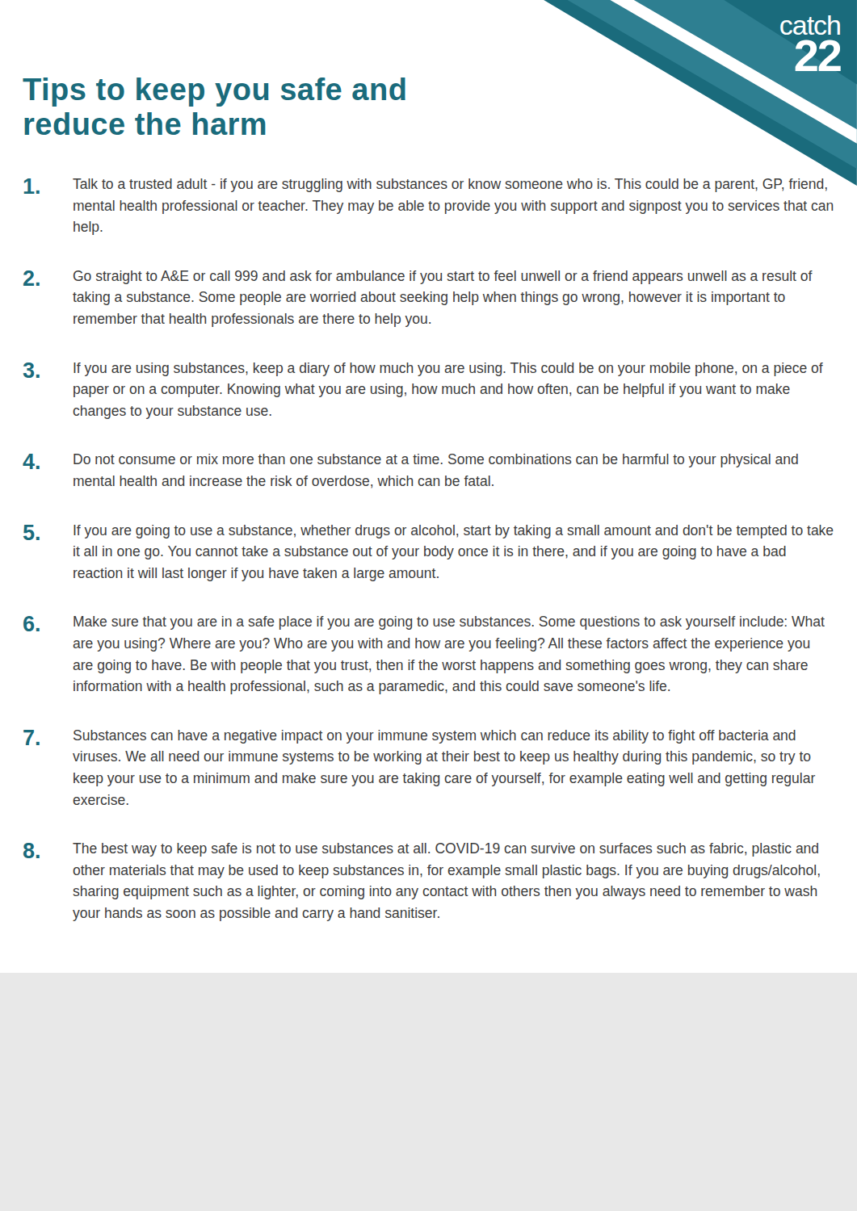catch 22
Tips to keep you safe and
reduce the harm
Talk to a trusted adult - if you are struggling with substances or know someone who is. This could be a parent, GP, friend, mental health professional or teacher. They may be able to provide you with support and signpost you to services that can help.
Go straight to A&E or call 999 and ask for ambulance if you start to feel unwell or a friend appears unwell as a result of taking a substance. Some people are worried about seeking help when things go wrong, however it is important to remember that health professionals are there to help you.
If you are using substances, keep a diary of how much you are using. This could be on your mobile phone, on a piece of paper or on a computer. Knowing what you are using, how much and how often, can be helpful if you want to make changes to your substance use.
Do not consume or mix more than one substance at a time. Some combinations can be harmful to your physical and mental health and increase the risk of overdose, which can be fatal.
If you are going to use a substance, whether drugs or alcohol, start by taking a small amount and don't be tempted to take it all in one go. You cannot take a substance out of your body once it is in there, and if you are going to have a bad reaction it will last longer if you have taken a large amount.
Make sure that you are in a safe place if you are going to use substances. Some questions to ask yourself include: What are you using? Where are you? Who are you with and how are you feeling? All these factors affect the experience you are going to have. Be with people that you trust, then if the worst happens and something goes wrong, they can share information with a health professional, such as a paramedic, and this could save someone's life.
Substances can have a negative impact on your immune system which can reduce its ability to fight off bacteria and viruses. We all need our immune systems to be working at their best to keep us healthy during this pandemic, so try to keep your use to a minimum and make sure you are taking care of yourself, for example eating well and getting regular exercise.
The best way to keep safe is not to use substances at all. COVID-19 can survive on surfaces such as fabric, plastic and other materials that may be used to keep substances in, for example small plastic bags. If you are buying drugs/alcohol, sharing equipment such as a lighter, or coming into any contact with others then you always need to remember to wash your hands as soon as possible and carry a hand sanitiser.